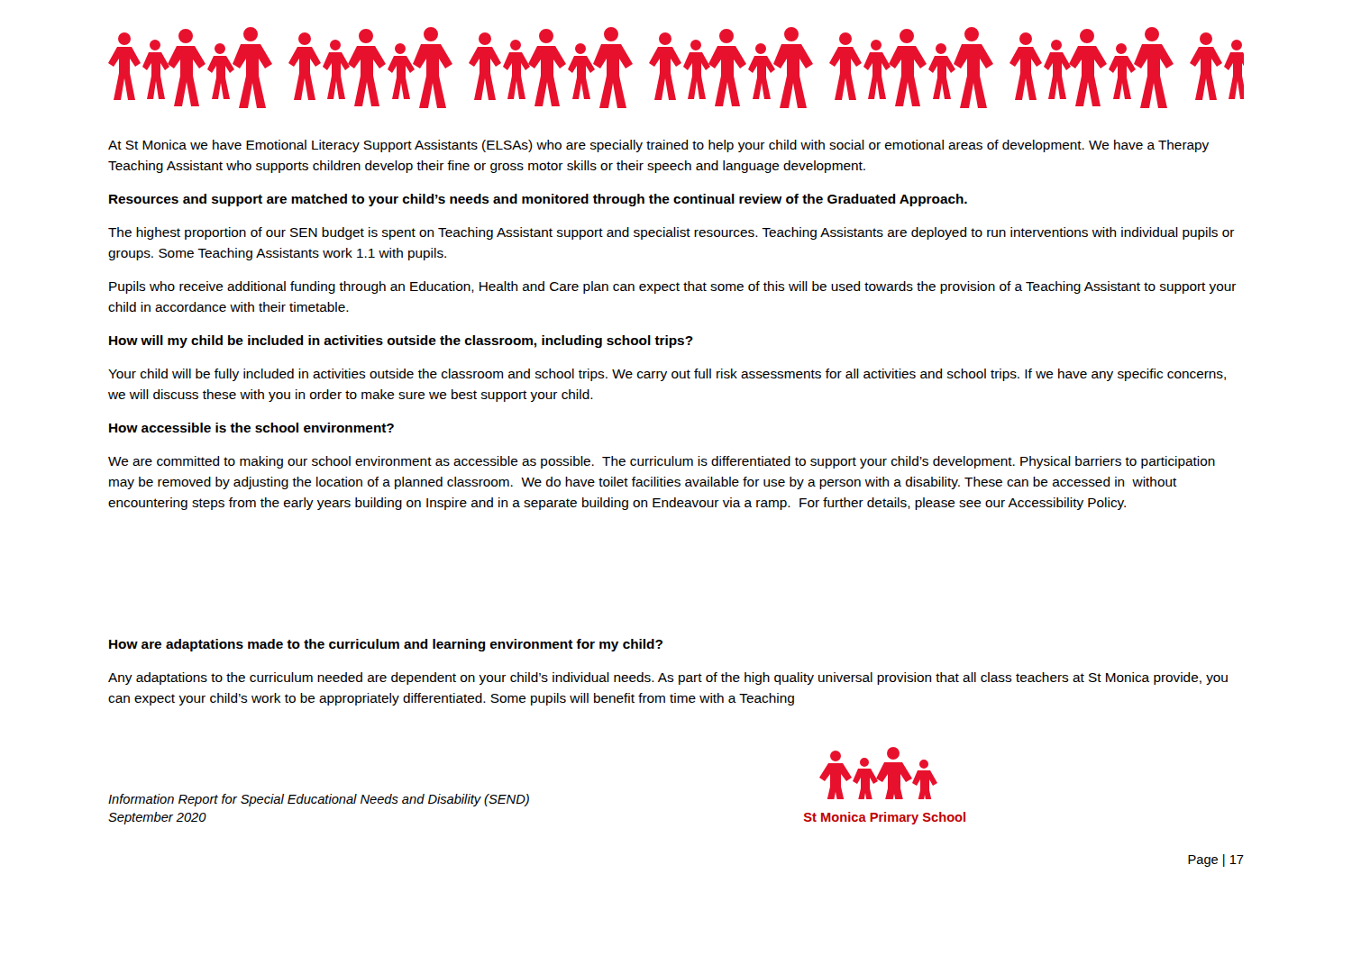At St Monica we have Emotional Literacy Support Assistants (ELSAs) who are specially trained to help your child with social or emotional areas of development. We have a Therapy Teaching Assistant who supports children develop their fine or gross motor skills or their speech and language development.
Resources and support are matched to your child’s needs and monitored through the continual review of the Graduated Approach.
The highest proportion of our SEN budget is spent on Teaching Assistant support and specialist resources. Teaching Assistants are deployed to run interventions with individual pupils or groups. Some Teaching Assistants work 1.1 with pupils.
Pupils who receive additional funding through an Education, Health and Care plan can expect that some of this will be used towards the provision of a Teaching Assistant to support your child in accordance with their timetable.
How will my child be included in activities outside the classroom, including school trips?
Your child will be fully included in activities outside the classroom and school trips. We carry out full risk assessments for all activities and school trips. If we have any specific concerns, we will discuss these with you in order to make sure we best support your child.
How accessible is the school environment?
We are committed to making our school environment as accessible as possible. The curriculum is differentiated to support your child’s development. Physical barriers to participation may be removed by adjusting the location of a planned classroom. We do have toilet facilities available for use by a person with a disability. These can be accessed in without encountering steps from the early years building on Inspire and in a separate building on Endeavour via a ramp. For further details, please see our Accessibility Policy.
How are adaptations made to the curriculum and learning environment for my child?
Any adaptations to the curriculum needed are dependent on your child’s individual needs. As part of the high quality universal provision that all class teachers at St Monica provide, you can expect your child’s work to be appropriately differentiated. Some pupils will benefit from time with a Teaching
Page | 17
Information Report for Special Educational Needs and Disability (SEND)
September 2020
St Monica Primary School